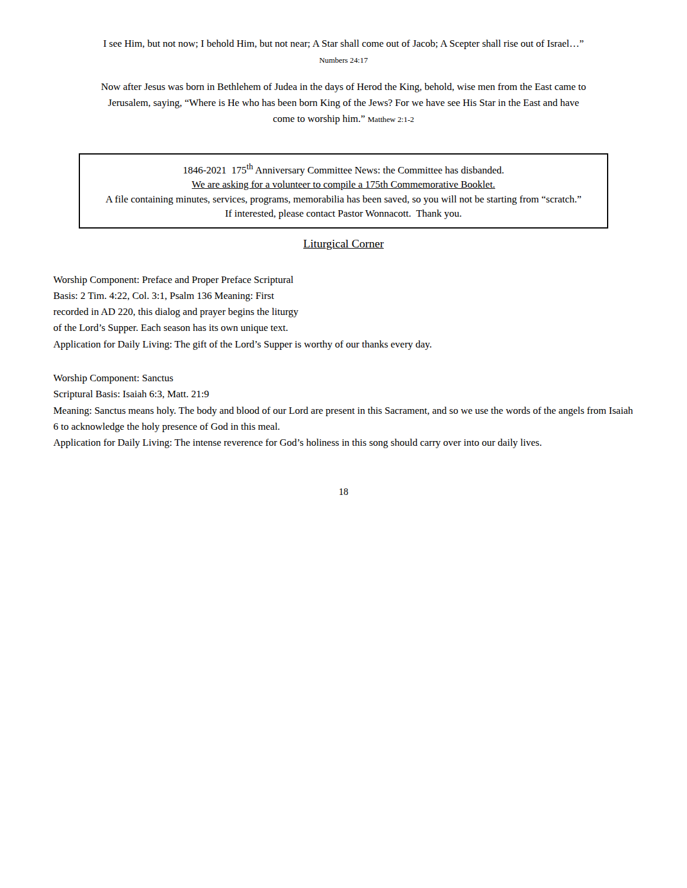I see Him, but not now; I behold Him, but not near; A Star shall come out of Jacob; A Scepter shall rise out of Israel…” Numbers 24:17
Now after Jesus was born in Bethlehem of Judea in the days of Herod the King, behold, wise men from the East came to Jerusalem, saying, “Where is He who has been born King of the Jews? For we have see His Star in the East and have come to worship him.” Matthew 2:1-2
1846-2021 175th Anniversary Committee News: the Committee has disbanded.
We are asking for a volunteer to compile a 175th Commemorative Booklet.
A file containing minutes, services, programs, memorabilia has been saved, so you will not be starting from “scratch.”
If interested, please contact Pastor Wonnacott. Thank you.
Liturgical Corner
Worship Component: Preface and Proper Preface Scriptural
Basis: 2 Tim. 4:22, Col. 3:1, Psalm 136 Meaning: First
recorded in AD 220, this dialog and prayer begins the liturgy
of the Lord’s Supper. Each season has its own unique text.
Application for Daily Living: The gift of the Lord’s Supper is worthy of our thanks every day.
Worship Component: Sanctus
Scriptural Basis: Isaiah 6:3, Matt. 21:9
Meaning: Sanctus means holy. The body and blood of our Lord are present in this Sacrament, and so we use the words of the angels from Isaiah 6 to acknowledge the holy presence of God in this meal.
Application for Daily Living: The intense reverence for God’s holiness in this song should carry over into our daily lives.
18